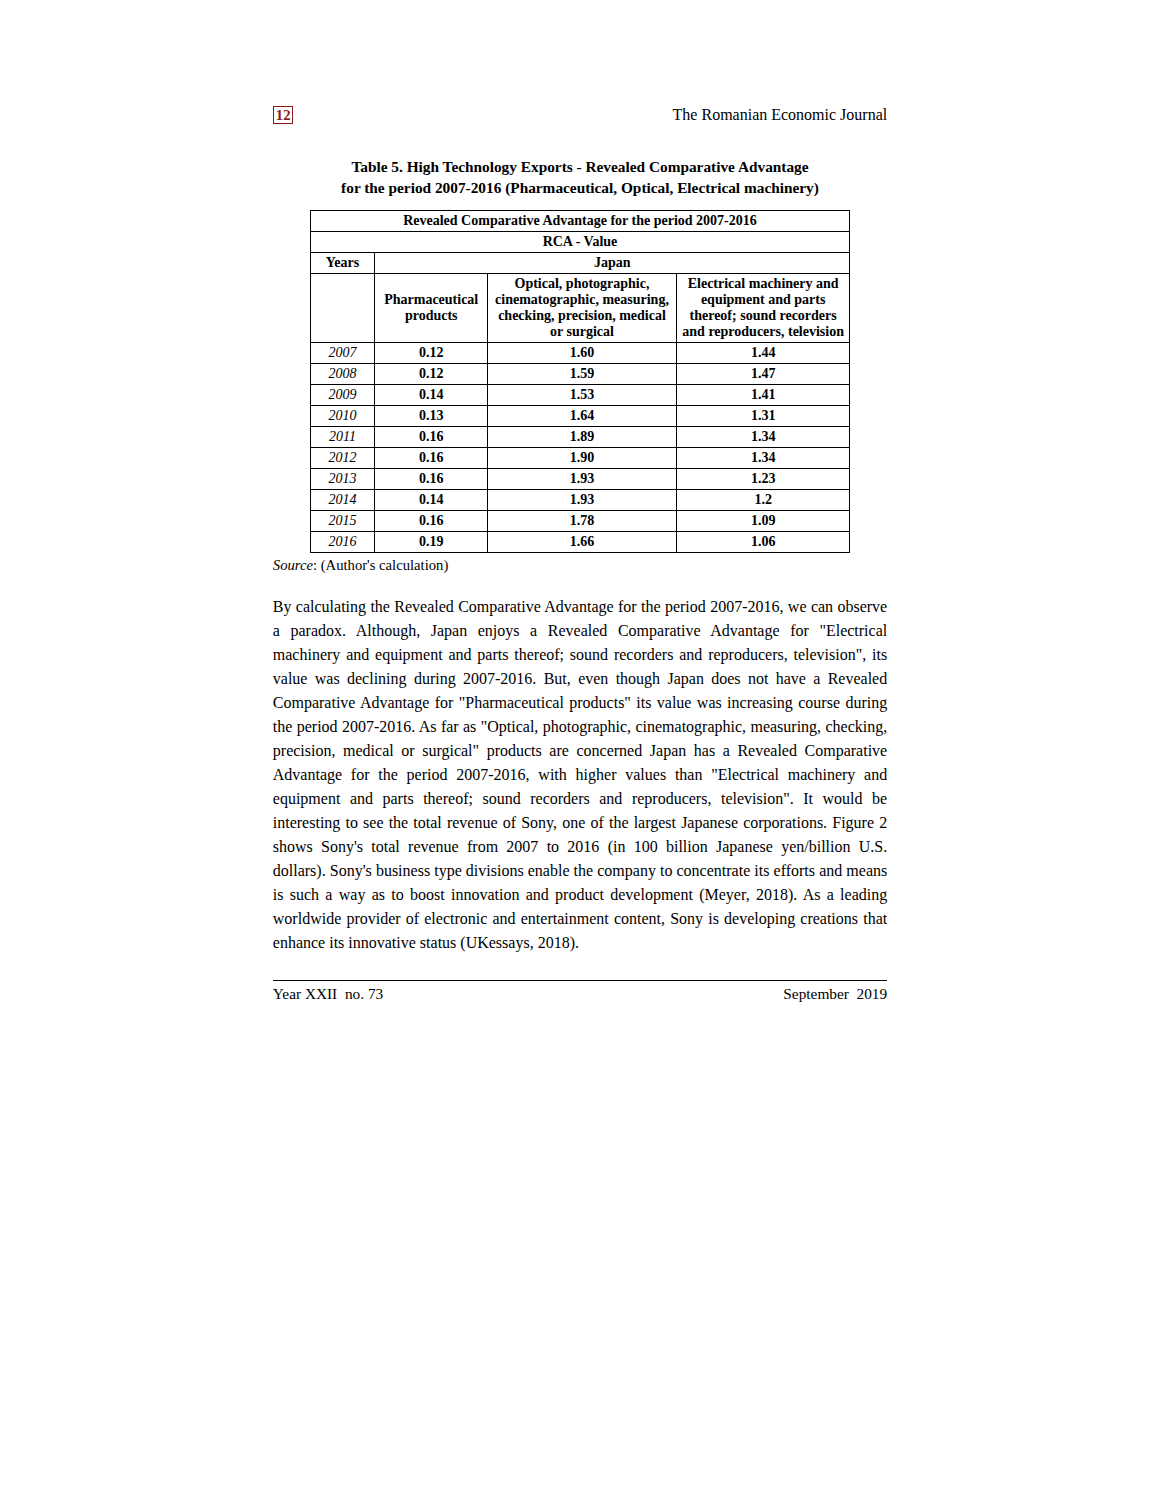12 The Romanian Economic Journal
Table 5. High Technology Exports - Revealed Comparative Advantage
for the period 2007-2016 (Pharmaceutical, Optical, Electrical machinery)
| Revealed Comparative Advantage for the period 2007-2016 |
| --- |
| RCA - Value |
| Years | Japan |
| | Pharmaceutical products | Optical, photographic, cinematographic, measuring, checking, precision, medical or surgical | Electrical machinery and equipment and parts thereof; sound recorders and reproducers, television |
| 2007 | 0.12 | 1.60 | 1.44 |
| 2008 | 0.12 | 1.59 | 1.47 |
| 2009 | 0.14 | 1.53 | 1.41 |
| 2010 | 0.13 | 1.64 | 1.31 |
| 2011 | 0.16 | 1.89 | 1.34 |
| 2012 | 0.16 | 1.90 | 1.34 |
| 2013 | 0.16 | 1.93 | 1.23 |
| 2014 | 0.14 | 1.93 | 1.2 |
| 2015 | 0.16 | 1.78 | 1.09 |
| 2016 | 0.19 | 1.66 | 1.06 |
Source: (Author's calculation)
By calculating the Revealed Comparative Advantage for the period 2007-2016, we can observe a paradox. Although, Japan enjoys a Revealed Comparative Advantage for "Electrical machinery and equipment and parts thereof; sound recorders and reproducers, television", its value was declining during 2007-2016. But, even though Japan does not have a Revealed Comparative Advantage for "Pharmaceutical products" its value was increasing course during the period 2007-2016. As far as "Optical, photographic, cinematographic, measuring, checking, precision, medical or surgical" products are concerned Japan has a Revealed Comparative Advantage for the period 2007-2016, with higher values than "Electrical machinery and equipment and parts thereof; sound recorders and reproducers, television". It would be interesting to see the total revenue of Sony, one of the largest Japanese corporations. Figure 2 shows Sony's total revenue from 2007 to 2016 (in 100 billion Japanese yen/billion U.S. dollars). Sony's business type divisions enable the company to concentrate its efforts and means is such a way as to boost innovation and product development (Meyer, 2018). As a leading worldwide provider of electronic and entertainment content, Sony is developing creations that enhance its innovative status (UKessays, 2018).
Year XXII no. 73 September 2019